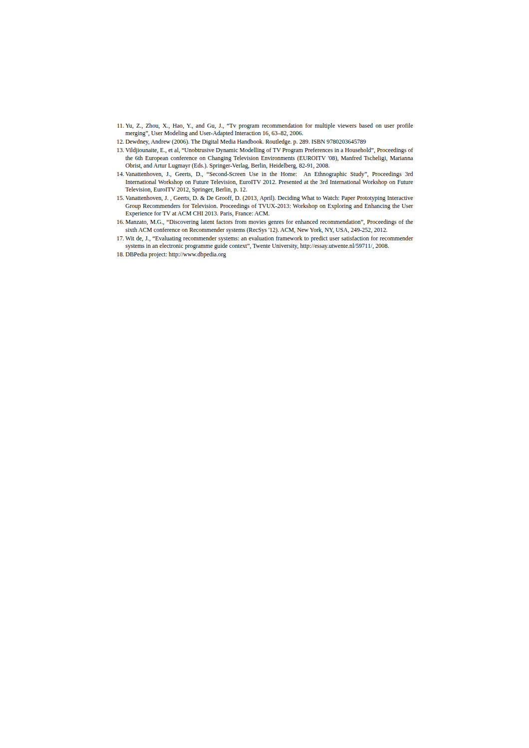11. Yu, Z., Zhou, X., Hao, Y., and Gu, J., “Tv program recommendation for multiple viewers based on user profile merging”, User Modeling and User-Adapted Interaction 16, 63–82, 2006.
12. Dewdney, Andrew (2006). The Digital Media Handbook. Routledge. p. 289. ISBN 9780203645789
13. Vildjiounaite, E., et al, “Unobtrusive Dynamic Modelling of TV Program Preferences in a Household”, Proceedings of the 6th European conference on Changing Television Environments (EUROITV '08), Manfred Tscheligi, Marianna Obrist, and Artur Lugmayr (Eds.). Springer-Verlag, Berlin, Heidelberg, 82-91, 2008.
14. Vanattenhoven, J., Geerts, D., “Second-Screen Use in the Home: An Ethnographic Study”, Proceedings 3rd International Workshop on Future Television, EuroITV 2012. Presented at the 3rd International Workshop on Future Television, EuroITV 2012, Springer, Berlin, p. 12.
15. Vanattenhoven, J. , Geerts, D. & De Grooff, D. (2013, April). Deciding What to Watch: Paper Prototyping Interactive Group Recommenders for Television. Proceedings of TVUX-2013: Workshop on Exploring and Enhancing the User Experience for TV at ACM CHI 2013. Paris, France: ACM.
16. Manzato, M.G., “Discovering latent factors from movies genres for enhanced recommendation”, Proceedings of the sixth ACM conference on Recommender systems (RecSys '12). ACM, New York, NY, USA, 249-252, 2012.
17. Wit de, J., “Evaluating recommender systems: an evaluation framework to predict user satisfaction for recommender systems in an electronic programme guide context”, Twente University, http://essay.utwente.nl/59711/, 2008.
18. DBPedia project: http://www.dbpedia.org